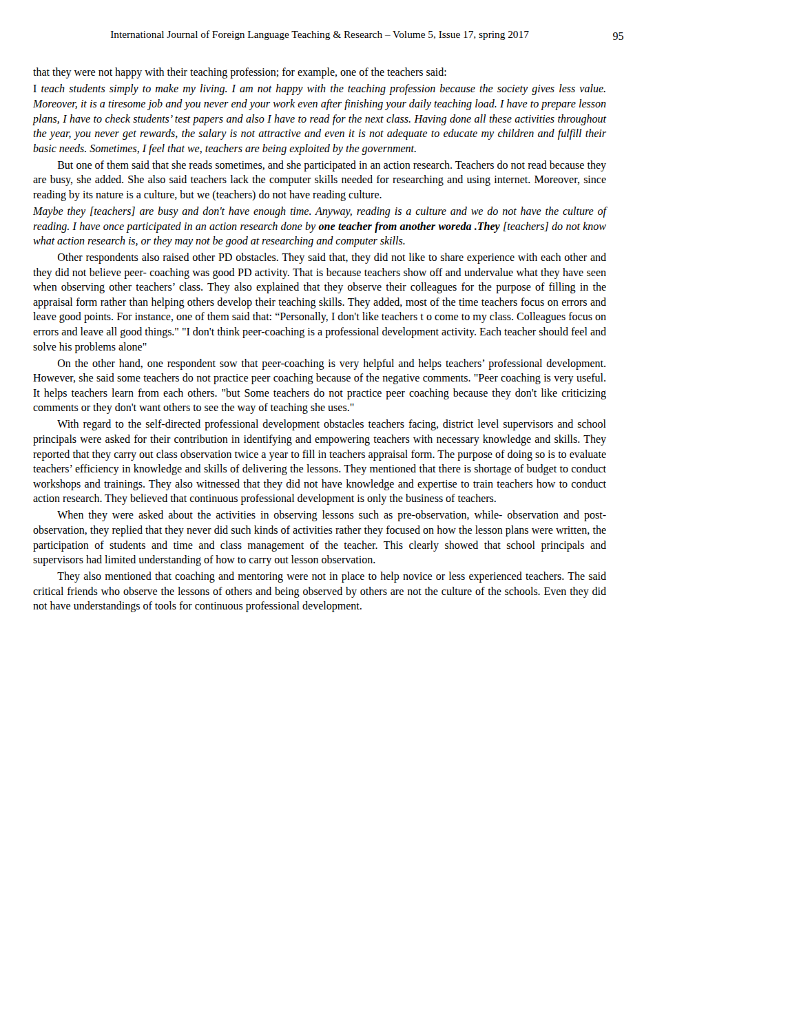International Journal of Foreign Language Teaching & Research – Volume 5, Issue 17, spring 2017 95
that they were not happy with their teaching profession; for example, one of the teachers said:
I teach students simply to make my living. I am not happy with the teaching profession because the society gives less value. Moreover, it is a tiresome job and you never end your work even after finishing your daily teaching load. I have to prepare lesson plans, I have to check students’ test papers and also I have to read for the next class. Having done all these activities throughout the year, you never get rewards, the salary is not attractive and even it is not adequate to educate my children and fulfill their basic needs. Sometimes, I feel that we, teachers are being exploited by the government.
But one of them said that she reads sometimes, and she participated in an action research. Teachers do not read because they are busy, she added. She also said teachers lack the computer skills needed for researching and using internet. Moreover, since reading by its nature is a culture, but we (teachers) do not have reading culture.
Maybe they [teachers] are busy and don't have enough time. Anyway, reading is a culture and we do not have the culture of reading. I have once participated in an action research done by one teacher from another woreda .They [teachers] do not know what action research is, or they may not be good at researching and computer skills.
Other respondents also raised other PD obstacles. They said that, they did not like to share experience with each other and they did not believe peer- coaching was good PD activity. That is because teachers show off and undervalue what they have seen when observing other teachers’ class. They also explained that they observe their colleagues for the purpose of filling in the appraisal form rather than helping others develop their teaching skills. They added, most of the time teachers focus on errors and leave good points. For instance, one of them said that: “Personally, I don't like teachers t o come to my class. Colleagues focus on errors and leave all good things." "I don't think peer-coaching is a professional development activity. Each teacher should feel and solve his problems alone"
On the other hand, one respondent sow that peer-coaching is very helpful and helps teachers’ professional development. However, she said some teachers do not practice peer coaching because of the negative comments. "Peer coaching is very useful. It helps teachers learn from each others. "but Some teachers do not practice peer coaching because they don't like criticizing comments or they don't want others to see the way of teaching she uses."
With regard to the self-directed professional development obstacles teachers facing, district level supervisors and school principals were asked for their contribution in identifying and empowering teachers with necessary knowledge and skills. They reported that they carry out class observation twice a year to fill in teachers appraisal form. The purpose of doing so is to evaluate teachers’ efficiency in knowledge and skills of delivering the lessons. They mentioned that there is shortage of budget to conduct workshops and trainings. They also witnessed that they did not have knowledge and expertise to train teachers how to conduct action research. They believed that continuous professional development is only the business of teachers.
When they were asked about the activities in observing lessons such as pre-observation, while- observation and post-observation, they replied that they never did such kinds of activities rather they focused on how the lesson plans were written, the participation of students and time and class management of the teacher. This clearly showed that school principals and supervisors had limited understanding of how to carry out lesson observation.
They also mentioned that coaching and mentoring were not in place to help novice or less experienced teachers. The said critical friends who observe the lessons of others and being observed by others are not the culture of the schools. Even they did not have understandings of tools for continuous professional development.